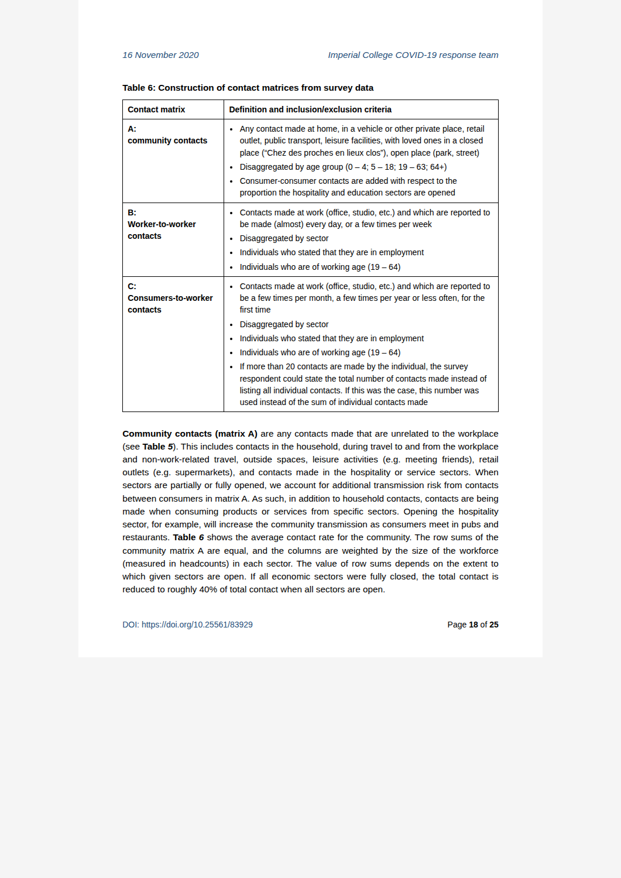16 November 2020 Imperial College COVID-19 response team
Table 6: Construction of contact matrices from survey data
| Contact matrix | Definition and inclusion/exclusion criteria |
| --- | --- |
| A: community contacts | Any contact made at home, in a vehicle or other private place, retail outlet, public transport, leisure facilities, with loved ones in a closed place (“Chez des proches en lieux clos”), open place (park, street) Disaggregated by age group (0 – 4; 5 – 18; 19 – 63; 64+) Consumer-consumer contacts are added with respect to the proportion the hospitality and education sectors are opened |
| B: Worker-to-worker contacts | Contacts made at work (office, studio, etc.) and which are reported to be made (almost) every day, or a few times per week Disaggregated by sector Individuals who stated that they are in employment Individuals who are of working age (19 – 64) |
| C: Consumers-to-worker contacts | Contacts made at work (office, studio, etc.) and which are reported to be a few times per month, a few times per year or less often, for the first time Disaggregated by sector Individuals who stated that they are in employment Individuals who are of working age (19 – 64) If more than 20 contacts are made by the individual, the survey respondent could state the total number of contacts made instead of listing all individual contacts. If this was the case, this number was used instead of the sum of individual contacts made |
Community contacts (matrix A) are any contacts made that are unrelated to the workplace (see Table 5). This includes contacts in the household, during travel to and from the workplace and non-work-related travel, outside spaces, leisure activities (e.g. meeting friends), retail outlets (e.g. supermarkets), and contacts made in the hospitality or service sectors. When sectors are partially or fully opened, we account for additional transmission risk from contacts between consumers in matrix A. As such, in addition to household contacts, contacts are being made when consuming products or services from specific sectors. Opening the hospitality sector, for example, will increase the community transmission as consumers meet in pubs and restaurants. Table 6 shows the average contact rate for the community. The row sums of the community matrix A are equal, and the columns are weighted by the size of the workforce (measured in headcounts) in each sector. The value of row sums depends on the extent to which given sectors are open. If all economic sectors were fully closed, the total contact is reduced to roughly 40% of total contact when all sectors are open.
DOI: https://doi.org/10.25561/83929 Page 18 of 25